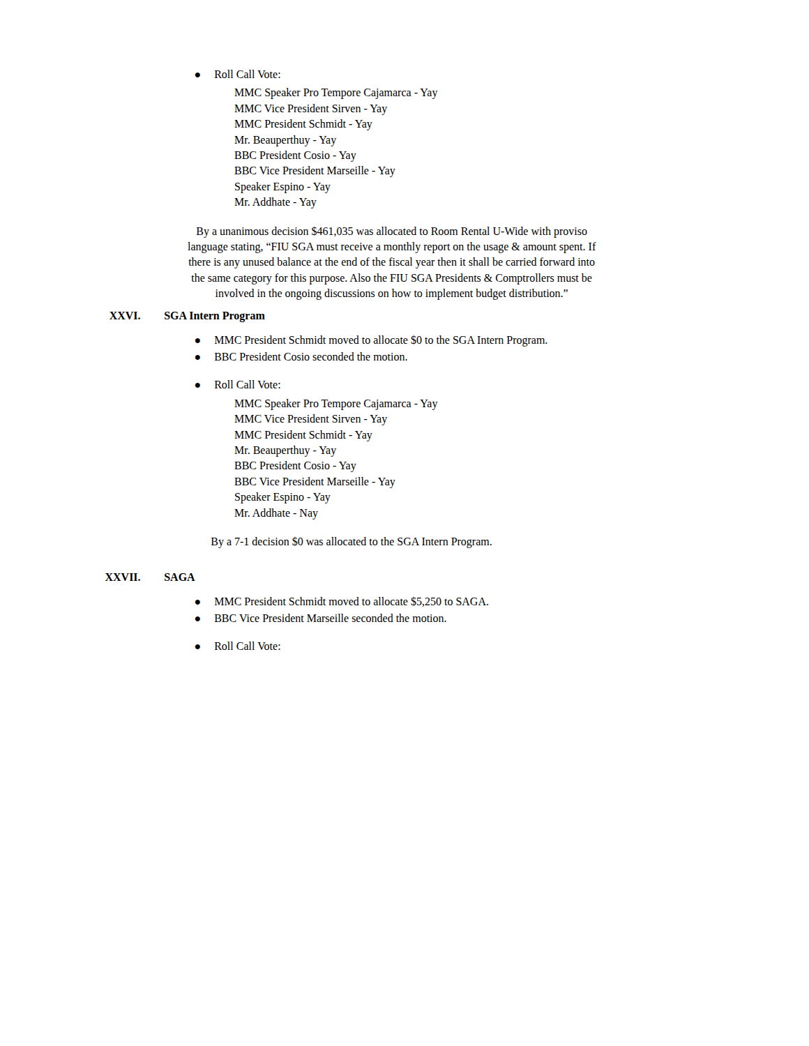Roll Call Vote:
MMC Speaker Pro Tempore Cajamarca - Yay
MMC Vice President Sirven - Yay
MMC President Schmidt - Yay
Mr. Beauperthuy - Yay
BBC President Cosio - Yay
BBC Vice President Marseille - Yay
Speaker Espino - Yay
Mr. Addhate - Yay
By a unanimous decision $461,035 was allocated to Room Rental U-Wide with proviso language stating, “FIU SGA must receive a monthly report on the usage & amount spent. If there is any unused balance at the end of the fiscal year then it shall be carried forward into the same category for this purpose. Also the FIU SGA Presidents & Comptrollers must be involved in the ongoing discussions on how to implement budget distribution.”
XXVI. SGA Intern Program
MMC President Schmidt moved to allocate $0 to the SGA Intern Program.
BBC President Cosio seconded the motion.
Roll Call Vote:
MMC Speaker Pro Tempore Cajamarca - Yay
MMC Vice President Sirven - Yay
MMC President Schmidt - Yay
Mr. Beauperthuy - Yay
BBC President Cosio - Yay
BBC Vice President Marseille - Yay
Speaker Espino - Yay
Mr. Addhate - Nay
By a 7-1 decision $0 was allocated to the SGA Intern Program.
XXVII. SAGA
MMC President Schmidt moved to allocate $5,250 to SAGA.
BBC Vice President Marseille seconded the motion.
Roll Call Vote: